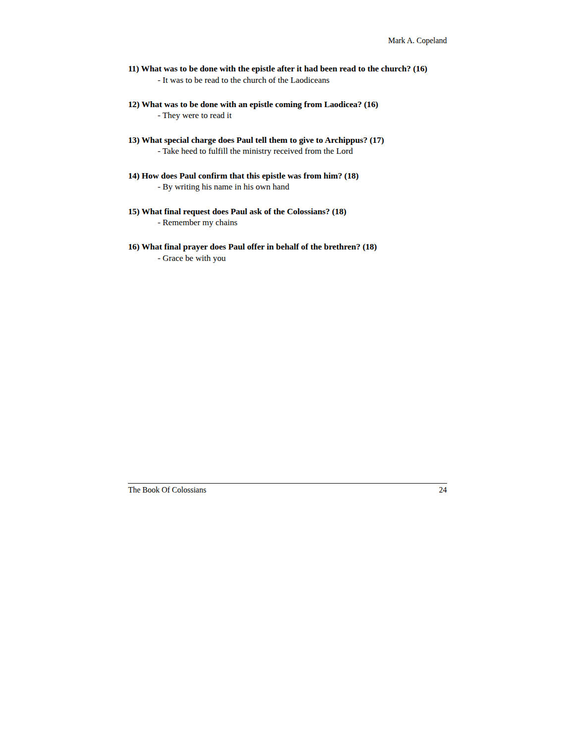Mark A. Copeland
11) What was to be done with the epistle after it had been read to the church? (16)
- It was to be read to the church of the Laodiceans
12) What was to be done with an epistle coming from Laodicea? (16)
- They were to read it
13) What special charge does Paul tell them to give to Archippus? (17)
- Take heed to fulfill the ministry received from the Lord
14) How does Paul confirm that this epistle was from him? (18)
- By writing his name in his own hand
15) What final request does Paul ask of the Colossians? (18)
- Remember my chains
16) What final prayer does Paul offer in behalf of the brethren? (18)
- Grace be with you
The Book Of Colossians 24